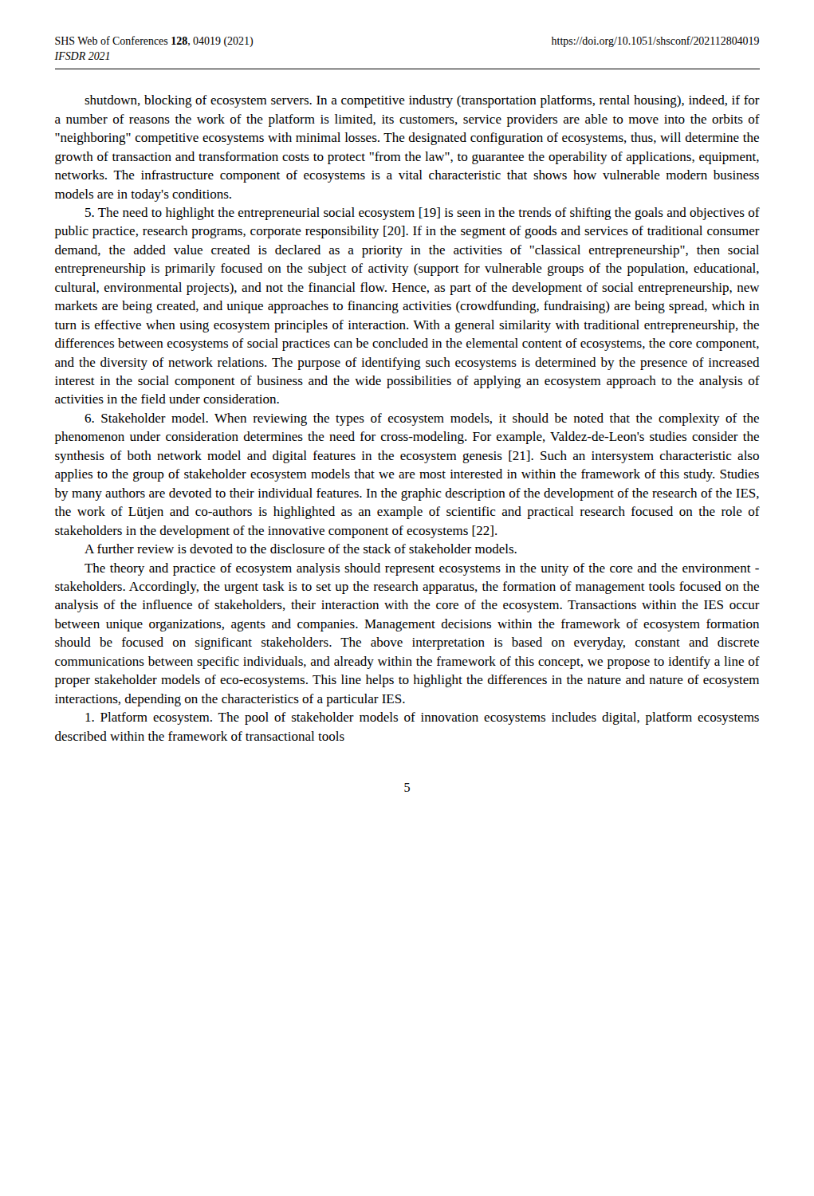SHS Web of Conferences 128, 04019 (2021)
https://doi.org/10.1051/shsconf/202112804019
IFSDR 2021
shutdown, blocking of ecosystem servers. In a competitive industry (transportation platforms, rental housing), indeed, if for a number of reasons the work of the platform is limited, its customers, service providers are able to move into the orbits of "neighboring" competitive ecosystems with minimal losses. The designated configuration of ecosystems, thus, will determine the growth of transaction and transformation costs to protect "from the law", to guarantee the operability of applications, equipment, networks. The infrastructure component of ecosystems is a vital characteristic that shows how vulnerable modern business models are in today's conditions.
5. The need to highlight the entrepreneurial social ecosystem [19] is seen in the trends of shifting the goals and objectives of public practice, research programs, corporate responsibility [20]. If in the segment of goods and services of traditional consumer demand, the added value created is declared as a priority in the activities of "classical entrepreneurship", then social entrepreneurship is primarily focused on the subject of activity (support for vulnerable groups of the population, educational, cultural, environmental projects), and not the financial flow. Hence, as part of the development of social entrepreneurship, new markets are being created, and unique approaches to financing activities (crowdfunding, fundraising) are being spread, which in turn is effective when using ecosystem principles of interaction. With a general similarity with traditional entrepreneurship, the differences between ecosystems of social practices can be concluded in the elemental content of ecosystems, the core component, and the diversity of network relations. The purpose of identifying such ecosystems is determined by the presence of increased interest in the social component of business and the wide possibilities of applying an ecosystem approach to the analysis of activities in the field under consideration.
6. Stakeholder model. When reviewing the types of ecosystem models, it should be noted that the complexity of the phenomenon under consideration determines the need for cross-modeling. For example, Valdez-de-Leon's studies consider the synthesis of both network model and digital features in the ecosystem genesis [21]. Such an intersystem characteristic also applies to the group of stakeholder ecosystem models that we are most interested in within the framework of this study. Studies by many authors are devoted to their individual features. In the graphic description of the development of the research of the IES, the work of Lütjen and co-authors is highlighted as an example of scientific and practical research focused on the role of stakeholders in the development of the innovative component of ecosystems [22].
A further review is devoted to the disclosure of the stack of stakeholder models.
The theory and practice of ecosystem analysis should represent ecosystems in the unity of the core and the environment - stakeholders. Accordingly, the urgent task is to set up the research apparatus, the formation of management tools focused on the analysis of the influence of stakeholders, their interaction with the core of the ecosystem. Transactions within the IES occur between unique organizations, agents and companies. Management decisions within the framework of ecosystem formation should be focused on significant stakeholders. The above interpretation is based on everyday, constant and discrete communications between specific individuals, and already within the framework of this concept, we propose to identify a line of proper stakeholder models of eco-ecosystems. This line helps to highlight the differences in the nature and nature of ecosystem interactions, depending on the characteristics of a particular IES.
1. Platform ecosystem. The pool of stakeholder models of innovation ecosystems includes digital, platform ecosystems described within the framework of transactional tools
5